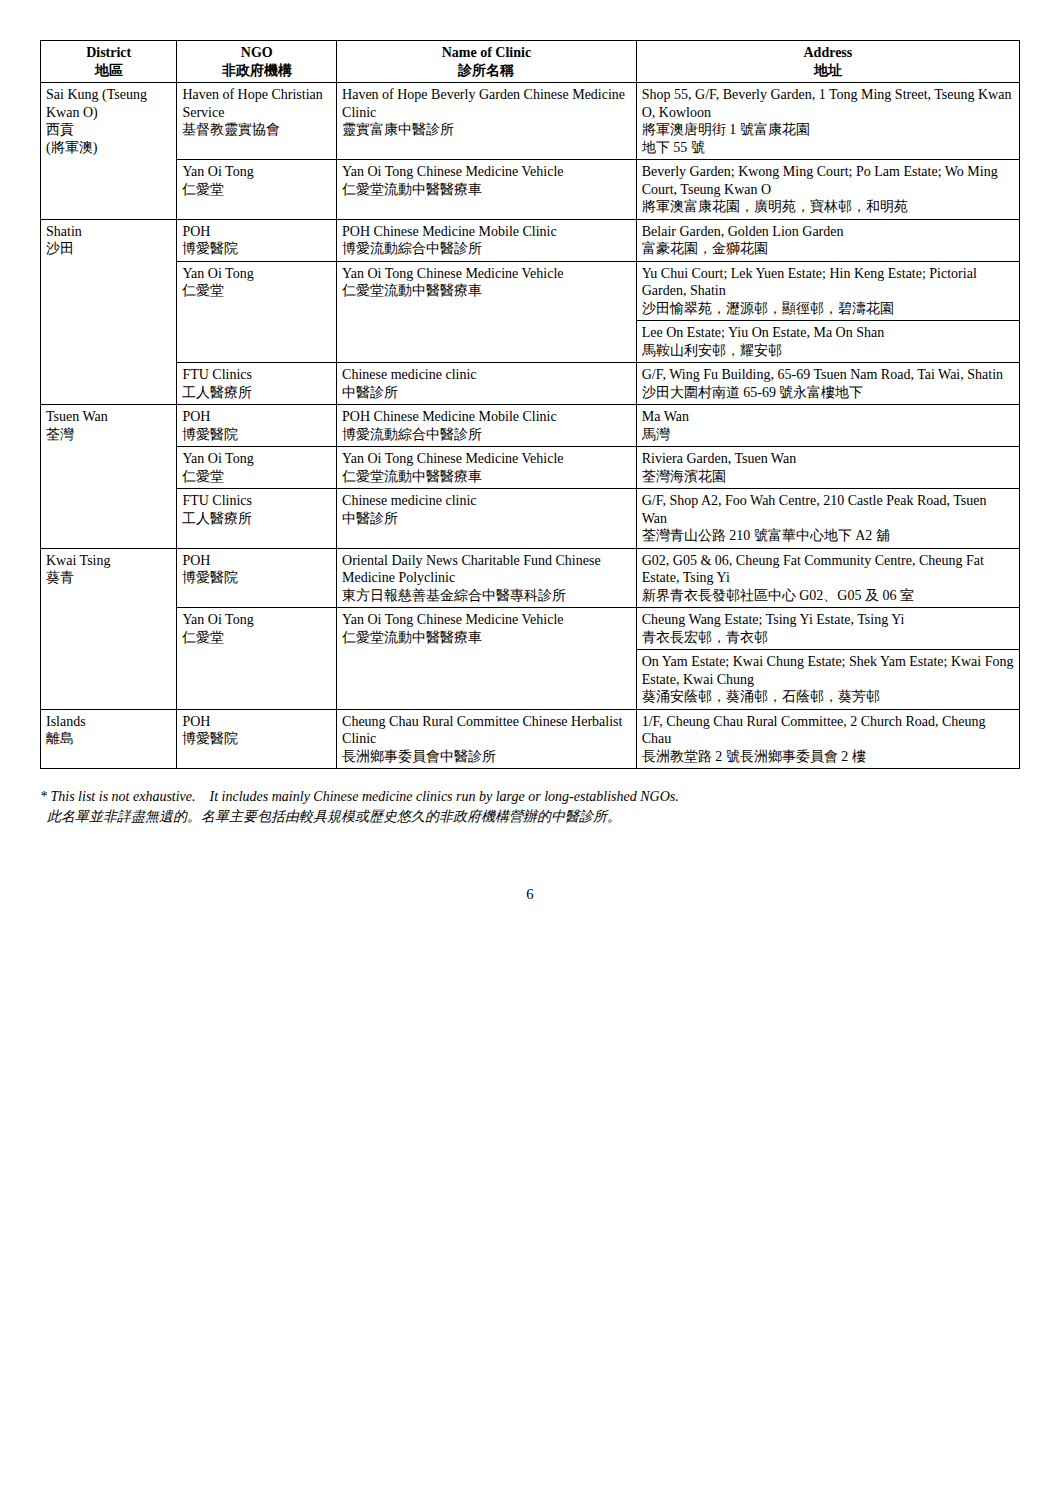| District 地區 | NGO 非政府機構 | Name of Clinic 診所名稱 | Address 地址 |
| --- | --- | --- | --- |
| Sai Kung (Tseung Kwan O) 西貢 (將軍澳) | Haven of Hope Christian Service 基督教靈實協會 | Haven of Hope Beverly Garden Chinese Medicine Clinic 靈實富康中醫診所 | Shop 55, G/F, Beverly Garden, 1 Tong Ming Street, Tseung Kwan O, Kowloon 將軍澳唐明街 1 號富康花園 地下 55 號 |
| Yan Oi Tong 仁愛堂 | Yan Oi Tong Chinese Medicine Vehicle 仁愛堂流動中醫醫療車 | Beverly Garden; Kwong Ming Court; Po Lam Estate; Wo Ming Court, Tseung Kwan O 將軍澳富康花園，廣明苑，寶林邨，和明苑 |
| Shatin 沙田 | POH 博愛醫院 | POH Chinese Medicine Mobile Clinic 博愛流動綜合中醫診所 | Belair Garden, Golden Lion Garden 富豪花園，金獅花園 |
| Yan Oi Tong 仁愛堂 | Yan Oi Tong Chinese Medicine Vehicle 仁愛堂流動中醫醫療車 | Yu Chui Court; Lek Yuen Estate; Hin Keng Estate; Pictorial Garden, Shatin 沙田愉翠苑，瀝源邨，顯徑邨，碧濤花園 |
| Lee On Estate; Yiu On Estate, Ma On Shan 馬鞍山利安邨，耀安邨 |
| FTU Clinics 工人醫療所 | Chinese medicine clinic 中醫診所 | G/F, Wing Fu Building, 65-69 Tsuen Nam Road, Tai Wai, Shatin 沙田大圍村南道 65-69 號永富樓地下 |
| Tsuen Wan 荃灣 | POH 博愛醫院 | POH Chinese Medicine Mobile Clinic 博愛流動綜合中醫診所 | Ma Wan 馬灣 |
| Yan Oi Tong 仁愛堂 | Yan Oi Tong Chinese Medicine Vehicle 仁愛堂流動中醫醫療車 | Riviera Garden, Tsuen Wan 荃灣海濱花園 |
| FTU Clinics 工人醫療所 | Chinese medicine clinic 中醫診所 | G/F, Shop A2, Foo Wah Centre, 210 Castle Peak Road, Tsuen Wan 荃灣青山公路 210 號富華中心地下 A2 舖 |
| Kwai Tsing 葵青 | POH 博愛醫院 | Oriental Daily News Charitable Fund Chinese Medicine Polyclinic 東方日報慈善基金綜合中醫專科診所 | G02, G05 & 06, Cheung Fat Community Centre, Cheung Fat Estate, Tsing Yi 新界青衣長發邨社區中心 G02、G05 及 06 室 |
| Yan Oi Tong 仁愛堂 | Yan Oi Tong Chinese Medicine Vehicle 仁愛堂流動中醫醫療車 | Cheung Wang Estate; Tsing Yi Estate, Tsing Yi 青衣長宏邨，青衣邨 |
| On Yam Estate; Kwai Chung Estate; Shek Yam Estate; Kwai Fong Estate, Kwai Chung 葵涌安蔭邨，葵涌邨，石蔭邨，葵芳邨 |
| Islands 離島 | POH 博愛醫院 | Cheung Chau Rural Committee Chinese Herbalist Clinic 長洲鄉事委員會中醫診所 | 1/F, Cheung Chau Rural Committee, 2 Church Road, Cheung Chau 長洲教堂路 2 號長洲鄉事委員會 2 樓 |
* This list is not exhaustive. It includes mainly Chinese medicine clinics run by large or long-established NGOs.
此名單並非詳盡無遺的。名單主要包括由較具規模或歷史悠久的非政府機構營辦的中醫診所。
6